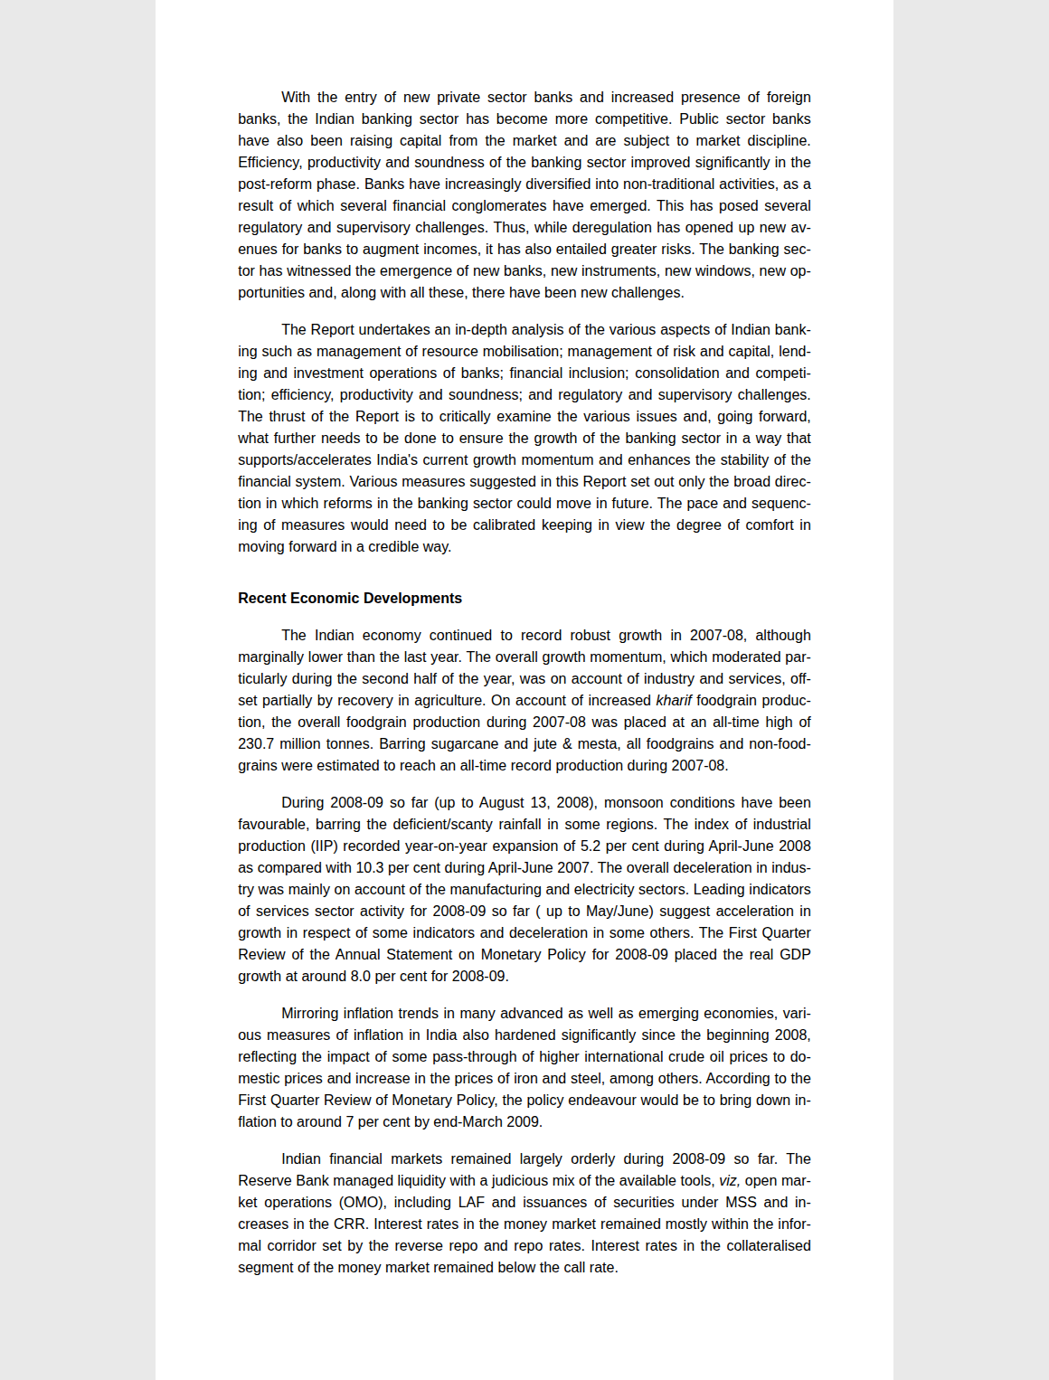With the entry of new private sector banks and increased presence of foreign banks, the Indian banking sector has become more competitive. Public sector banks have also been raising capital from the market and are subject to market discipline. Efficiency, productivity and soundness of the banking sector improved significantly in the post-reform phase. Banks have increasingly diversified into non-traditional activities, as a result of which several financial conglomerates have emerged. This has posed several regulatory and supervisory challenges. Thus, while deregulation has opened up new avenues for banks to augment incomes, it has also entailed greater risks. The banking sector has witnessed the emergence of new banks, new instruments, new windows, new opportunities and, along with all these, there have been new challenges.
The Report undertakes an in-depth analysis of the various aspects of Indian banking such as management of resource mobilisation; management of risk and capital, lending and investment operations of banks; financial inclusion; consolidation and competition; efficiency, productivity and soundness; and regulatory and supervisory challenges. The thrust of the Report is to critically examine the various issues and, going forward, what further needs to be done to ensure the growth of the banking sector in a way that supports/accelerates India's current growth momentum and enhances the stability of the financial system. Various measures suggested in this Report set out only the broad direction in which reforms in the banking sector could move in future. The pace and sequencing of measures would need to be calibrated keeping in view the degree of comfort in moving forward in a credible way.
Recent Economic Developments
The Indian economy continued to record robust growth in 2007-08, although marginally lower than the last year. The overall growth momentum, which moderated particularly during the second half of the year, was on account of industry and services, offset partially by recovery in agriculture. On account of increased kharif foodgrain production, the overall foodgrain production during 2007-08 was placed at an all-time high of 230.7 million tonnes. Barring sugarcane and jute & mesta, all foodgrains and non-foodgrains were estimated to reach an all-time record production during 2007-08.
During 2008-09 so far (up to August 13, 2008), monsoon conditions have been favourable, barring the deficient/scanty rainfall in some regions. The index of industrial production (IIP) recorded year-on-year expansion of 5.2 per cent during April-June 2008 as compared with 10.3 per cent during April-June 2007. The overall deceleration in industry was mainly on account of the manufacturing and electricity sectors. Leading indicators of services sector activity for 2008-09 so far ( up to May/June) suggest acceleration in growth in respect of some indicators and deceleration in some others. The First Quarter Review of the Annual Statement on Monetary Policy for 2008-09 placed the real GDP growth at around 8.0 per cent for 2008-09.
Mirroring inflation trends in many advanced as well as emerging economies, various measures of inflation in India also hardened significantly since the beginning 2008, reflecting the impact of some pass-through of higher international crude oil prices to domestic prices and increase in the prices of iron and steel, among others. According to the First Quarter Review of Monetary Policy, the policy endeavour would be to bring down inflation to around 7 per cent by end-March 2009.
Indian financial markets remained largely orderly during 2008-09 so far. The Reserve Bank managed liquidity with a judicious mix of the available tools, viz, open market operations (OMO), including LAF and issuances of securities under MSS and increases in the CRR. Interest rates in the money market remained mostly within the informal corridor set by the reverse repo and repo rates. Interest rates in the collateralised segment of the money market remained below the call rate.